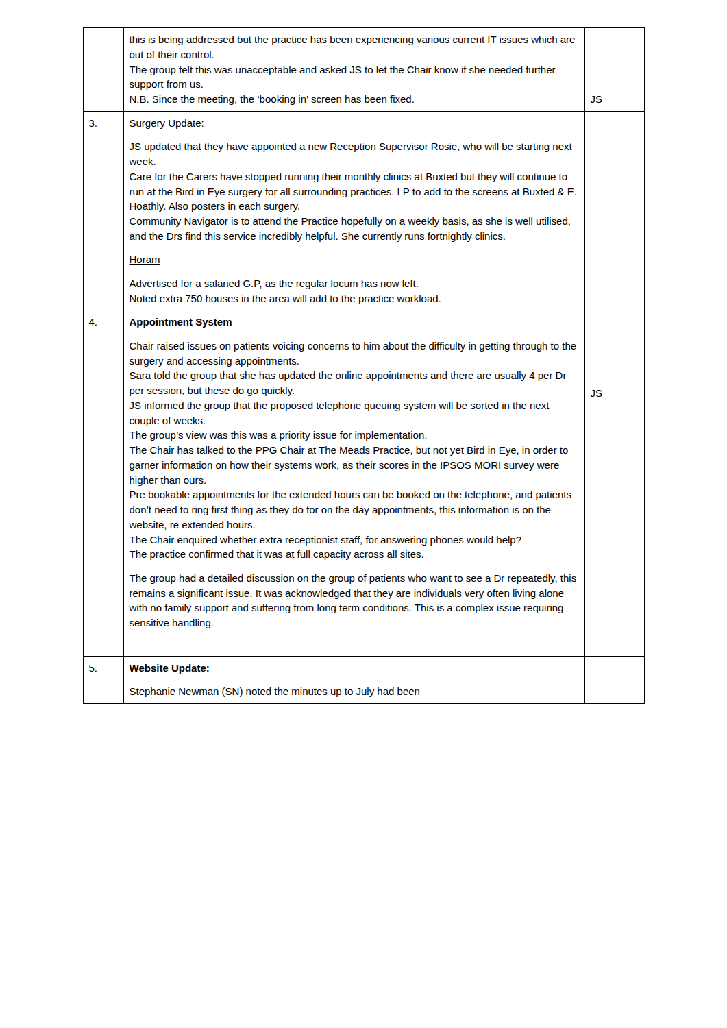| | this is being addressed but the practice has been experiencing various current IT issues which are out of their control. The group felt this was unacceptable and asked JS to let the Chair know if she needed further support from us. N.B. Since the meeting, the ‘booking in’ screen has been fixed. | JS |
| 3. | Surgery Update: JS updated that they have appointed a new Reception Supervisor Rosie, who will be starting next week. Care for the Carers have stopped running their monthly clinics at Buxted but they will continue to run at the Bird in Eye surgery for all surrounding practices. LP to add to the screens at Buxted & E. Hoathly. Also posters in each surgery. Community Navigator is to attend the Practice hopefully on a weekly basis, as she is well utilised, and the Drs find this service incredibly helpful. She currently runs fortnightly clinics. Horam Advertised for a salaried G.P, as the regular locum has now left. Noted extra 750 houses in the area will add to the practice workload. | |
| 4. | Appointment System Chair raised issues on patients voicing concerns to him about the difficulty in getting through to the surgery and accessing appointments. Sara told the group that she has updated the online appointments and there are usually 4 per Dr per session, but these do go quickly. JS informed the group that the proposed telephone queuing system will be sorted in the next couple of weeks. The group’s view was this was a priority issue for implementation. The Chair has talked to the PPG Chair at The Meads Practice, but not yet Bird in Eye, in order to garner information on how their systems work, as their scores in the IPSOS MORI survey were higher than ours. Pre bookable appointments for the extended hours can be booked on the telephone, and patients don’t need to ring first thing as they do for on the day appointments, this information is on the website, re extended hours. The Chair enquired whether extra receptionist staff, for answering phones would help? The practice confirmed that it was at full capacity across all sites. The group had a detailed discussion on the group of patients who want to see a Dr repeatedly, this remains a significant issue. It was acknowledged that they are individuals very often living alone with no family support and suffering from long term conditions. This is a complex issue requiring sensitive handling. | JS |
| 5. | Website Update: Stephanie Newman (SN) noted the minutes up to July had been | |